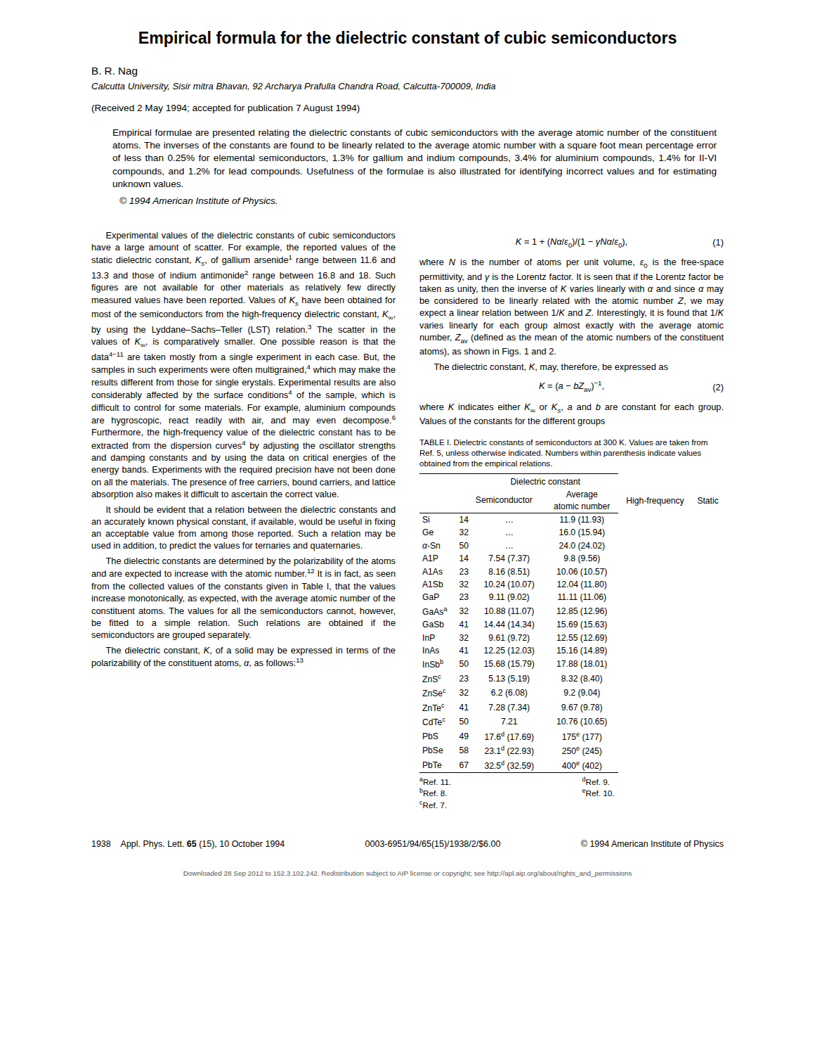Empirical formula for the dielectric constant of cubic semiconductors
B. R. Nag
Calcutta University, Sisir mitra Bhavan, 92 Archarya Prafulla Chandra Road, Calcutta-700009, India
(Received 2 May 1994; accepted for publication 7 August 1994)
Empirical formulae are presented relating the dielectric constants of cubic semiconductors with the average atomic number of the constituent atoms. The inverses of the constants are found to be linearly related to the average atomic number with a square foot mean percentage error of less than 0.25% for elemental semiconductors, 1.3% for gallium and indium compounds, 3.4% for aluminium compounds, 1.4% for II-VI compounds, and 1.2% for lead compounds. Usefulness of the formulae is also illustrated for identifying incorrect values and for estimating unknown values.
© 1994 American Institute of Physics.
Experimental values of the dielectric constants of cubic semiconductors have a large amount of scatter. For example, the reported values of the static dielectric constant, Ks, of gallium arsenide1 range between 11.6 and 13.3 and those of indium antimonide2 range between 16.8 and 18. Such figures are not available for other materials as relatively few directly measured values have been reported. Values of Ks have been obtained for most of the semiconductors from the high-frequency dielectric constant, K∞, by using the Lyddane–Sachs–Teller (LST) relation.3 The scatter in the values of K∞, is comparatively smaller. One possible reason is that the data4−11 are taken mostly from a single experiment in each case. But, the samples in such experiments were often multigrained,4 which may make the results different from those for single erystals. Experimental results are also considerably affected by the surface conditions4 of the sample, which is difficult to control for some materials. For example, aluminium compounds are hygroscopic, react readily with air, and may even decompose.6 Furthermore, the high-frequency value of the dielectric constant has to be extracted from the dispersion curves4 by adjusting the oscillator strengths and damping constants and by using the data on critical energies of the energy bands. Experiments with the required precision have not been done on all the materials. The presence of free carriers, bound carriers, and lattice absorption also makes it difficult to ascertain the correct value.
It should be evident that a relation between the dielectric constants and an accurately known physical constant, if available, would be useful in fixing an acceptable value from among those reported. Such a relation may be used in addition, to predict the values for ternaries and quaternaries.
The dielectric constants are determined by the polarizability of the atoms and are expected to increase with the atomic number.12 It is in fact, as seen from the collected values of the constants given in Table I, that the values increase monotonically, as expected, with the average atomic number of the constituent atoms. The values for all the semiconductors cannot, however, be fitted to a simple relation. Such relations are obtained if the semiconductors are grouped separately.
The dielectric constant, K, of a solid may be expressed in terms of the polarizability of the constituent atoms, α, as follows:13
K = 1 + (Nα/ε0)/(1 − γNα/ε0),
(1)
where N is the number of atoms per unit volume, ε0 is the free-space permittivity, and γ is the Lorentz factor. It is seen that if the Lorentz factor be taken as unity, then the inverse of K varies linearly with α and since α may be considered to be linearly related with the atomic number Z, we may expect a linear relation between 1/K and Z. Interestingly, it is found that 1/K varies linearly for each group almost exactly with the average atomic number, Zav (defined as the mean of the atomic numbers of the constituent atoms), as shown in Figs. 1 and 2.
The dielectric constant, K, may, therefore, be expressed as
K = (a − bZav)−1,
(2)
where K indicates either K∞ or Ks, a and b are constant for each group. Values of the constants for the different groups
TABLE I. Dielectric constants of semiconductors at 300 K. Values are taken from Ref. 5, unless otherwise indicated. Numbers within parenthesis indicate values obtained from the empirical relations.
| | | Dielectric constant |
| --- | --- | --- |
| Semiconductor | Average atomic number | High-frequency | Static |
| Si | 14 | … | 11.9 (11.93) |
| Ge | 32 | … | 16.0 (15.94) |
| α -Sn | 50 | … | 24.0 (24.02) |
| A1P | 14 | 7.54 (7.37) | 9.8 (9.56) |
| A1As | 23 | 8.16 (8.51) | 10.06 (10.57) |
| A1Sb | 32 | 10.24 (10.07) | 12.04 (11.80) |
| GaP | 23 | 9.11 (9.02) | 11.11 (11.06) |
| GaAs a | 32 | 10.88 (11.07) | 12.85 (12.96) |
| GaSb | 41 | 14.44 (14.34) | 15.69 (15.63) |
| InP | 32 | 9.61 (9.72) | 12.55 (12.69) |
| InAs | 41 | 12.25 (12.03) | 15.16 (14.89) |
| InSb b | 50 | 15.68 (15.79) | 17.88 (18.01) |
| ZnS c | 23 | 5.13 (5.19) | 8.32 (8.40) |
| ZnSe c | 32 | 6.2 (6.08) | 9.2 (9.04) |
| ZnTe c | 41 | 7.28 (7.34) | 9.67 (9.78) |
| CdTe c | 50 | 7.21 | 10.76 (10.65) |
| PbS | 49 | 17.6 d (17.69) | 175 e (177) |
| PbSe | 58 | 23.1 d (22.93) | 250 e (245) |
| PbTe | 67 | 32.5 d (32.59) | 400 e (402) |
aRef. 11.
bRef. 8.
cRef. 7.
dRef. 9.
eRef. 10.
1938 Appl. Phys. Lett. 65 (15), 10 October 1994
0003-6951/94/65(15)/1938/2/$6.00
© 1994 American Institute of Physics
Downloaded 28 Sep 2012 to 152.3.102.242. Redistribution subject to AIP license or copyright; see http://apl.aip.org/about/rights_and_permissions